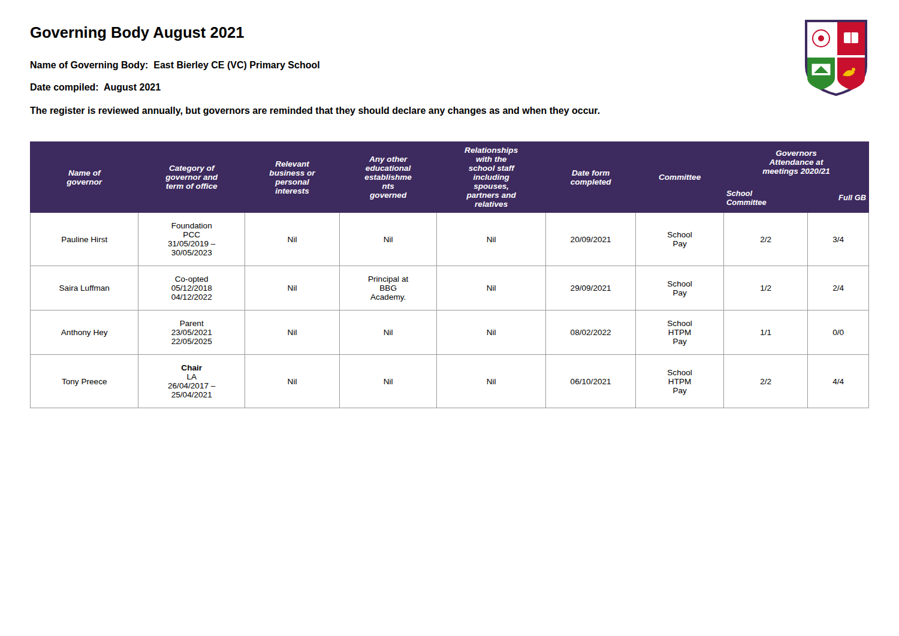Governing Body August 2021
Name of Governing Body: East Bierley CE (VC) Primary School
Date compiled: August 2021
The register is reviewed annually, but governors are reminded that they should declare any changes as and when they occur.
| Name of governor | Category of governor and term of office | Relevant business or personal interests | Any other educational establishme nts governed | Relationships with the school staff including spouses, partners and relatives | Date form completed | Committee | Governors Attendance at meetings 2020/21 |
| --- | --- | --- | --- | --- | --- | --- | --- |
| School Committee | Full GB |
| Pauline Hirst | Foundation PCC 31/05/2019 – 30/05/2023 | Nil | Nil | Nil | 20/09/2021 | School Pay | 2/2 | 3/4 |
| Saira Luffman | Co-opted 05/12/2018 04/12/2022 | Nil | Principal at BBG Academy. | Nil | 29/09/2021 | School Pay | 1/2 | 2/4 |
| Anthony Hey | Parent 23/05/2021 22/05/2025 | Nil | Nil | Nil | 08/02/2022 | School HTPM Pay | 1/1 | 0/0 |
| Tony Preece | Chair LA 26/04/2017 – 25/04/2021 | Nil | Nil | Nil | 06/10/2021 | School HTPM Pay | 2/2 | 4/4 |